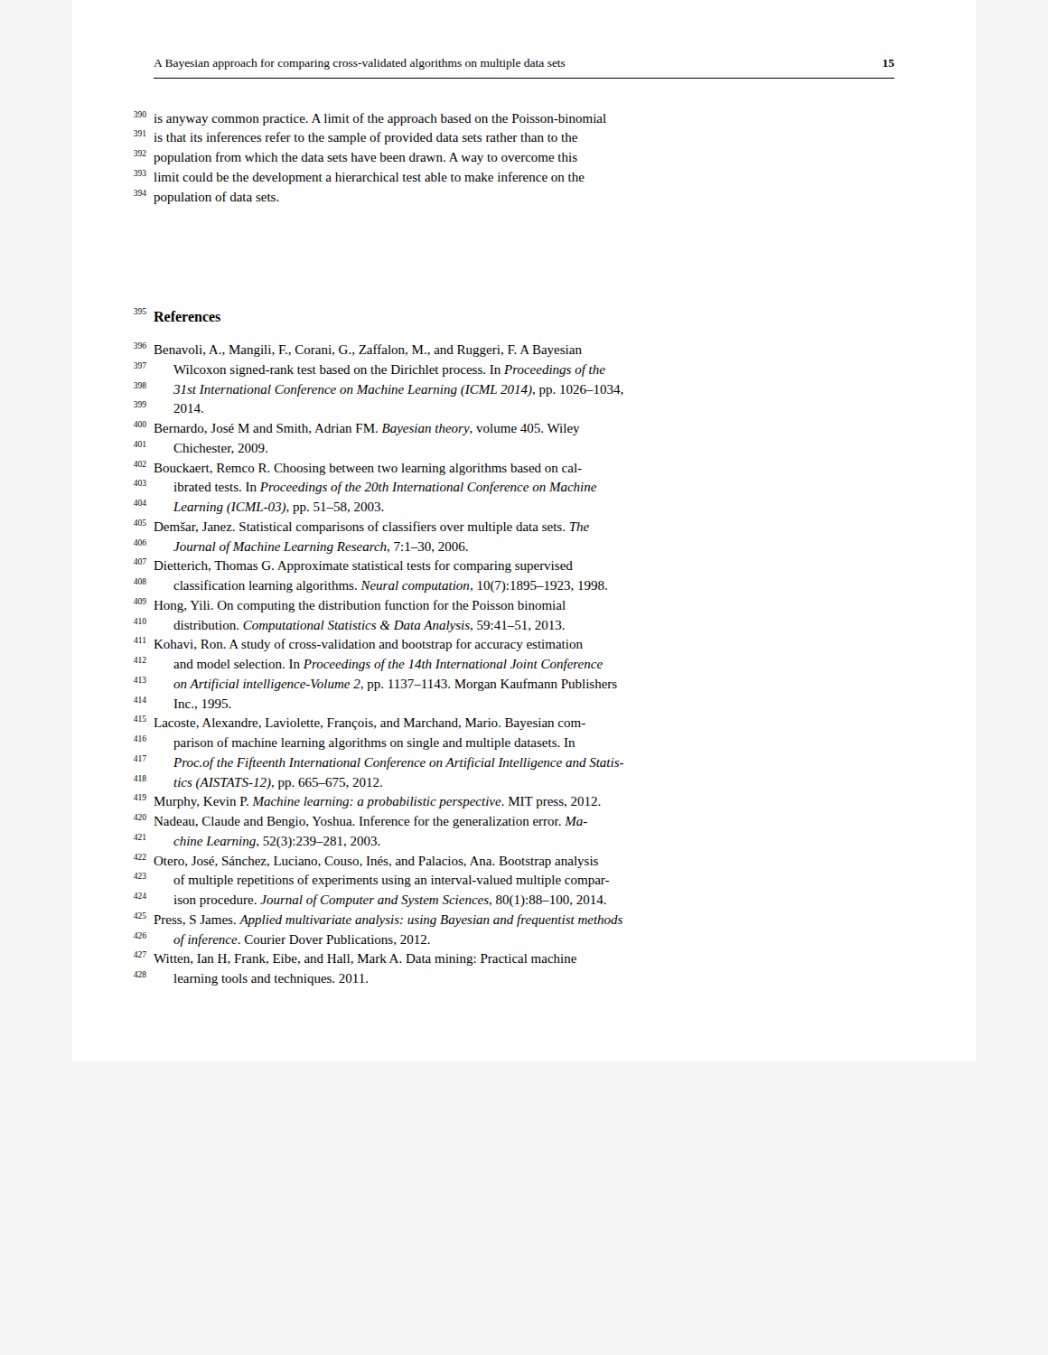A Bayesian approach for comparing cross-validated algorithms on multiple data sets
15
390 is anyway common practice. A limit of the approach based on the Poisson-binomial
391 is that its inferences refer to the sample of provided data sets rather than to the
392 population from which the data sets have been drawn. A way to overcome this
393 limit could be the development a hierarchical test able to make inference on the
394 population of data sets.
395
References
396 Benavoli, A., Mangili, F., Corani, G., Zaffalon, M., and Ruggeri, F. A Bayesian
397 Wilcoxon signed-rank test based on the Dirichlet process. In Proceedings of the
39831st International Conference on Machine Learning (ICML 2014), pp. 1026–1034,
3992014.
400 Bernardo, José M and Smith, Adrian FM. Bayesian theory, volume 405. Wiley
401 Chichester, 2009.
402 Bouckaert, Remco R. Choosing between two learning algorithms based on cal-
403 ibrated tests. In Proceedings of the 20th International Conference on Machine
404 Learning (ICML-03), pp. 51–58, 2003.
405 Demšar, Janez. Statistical comparisons of classifiers over multiple data sets. The
406 Journal of Machine Learning Research, 7:1–30, 2006.
407 Dietterich, Thomas G. Approximate statistical tests for comparing supervised
408 classification learning algorithms. Neural computation, 10(7):1895–1923, 1998.
409 Hong, Yili. On computing the distribution function for the Poisson binomial
410 distribution. Computational Statistics & Data Analysis, 59:41–51, 2013.
411 Kohavi, Ron. A study of cross-validation and bootstrap for accuracy estimation
412 and model selection. In Proceedings of the 14th International Joint Conference
413 on Artificial intelligence-Volume 2, pp. 1137–1143. Morgan Kaufmann Publishers
414 Inc., 1995.
415 Lacoste, Alexandre, Laviolette, François, and Marchand, Mario. Bayesian com-
416 parison of machine learning algorithms on single and multiple datasets. In
417 Proc.of the Fifteenth International Conference on Artificial Intelligence and Statis-
418 tics (AISTATS-12), pp. 665–675, 2012.
419 Murphy, Kevin P. Machine learning: a probabilistic perspective. MIT press, 2012.
420 Nadeau, Claude and Bengio, Yoshua. Inference for the generalization error. Ma-
421 chine Learning, 52(3):239–281, 2003.
422 Otero, José, Sánchez, Luciano, Couso, Inés, and Palacios, Ana. Bootstrap analysis
423 of multiple repetitions of experiments using an interval-valued multiple compar-
424 ison procedure. Journal of Computer and System Sciences, 80(1):88–100, 2014.
425 Press, S James. Applied multivariate analysis: using Bayesian and frequentist methods
426 of inference. Courier Dover Publications, 2012.
427 Witten, Ian H, Frank, Eibe, and Hall, Mark A. Data mining: Practical machine
428 learning tools and techniques. 2011.